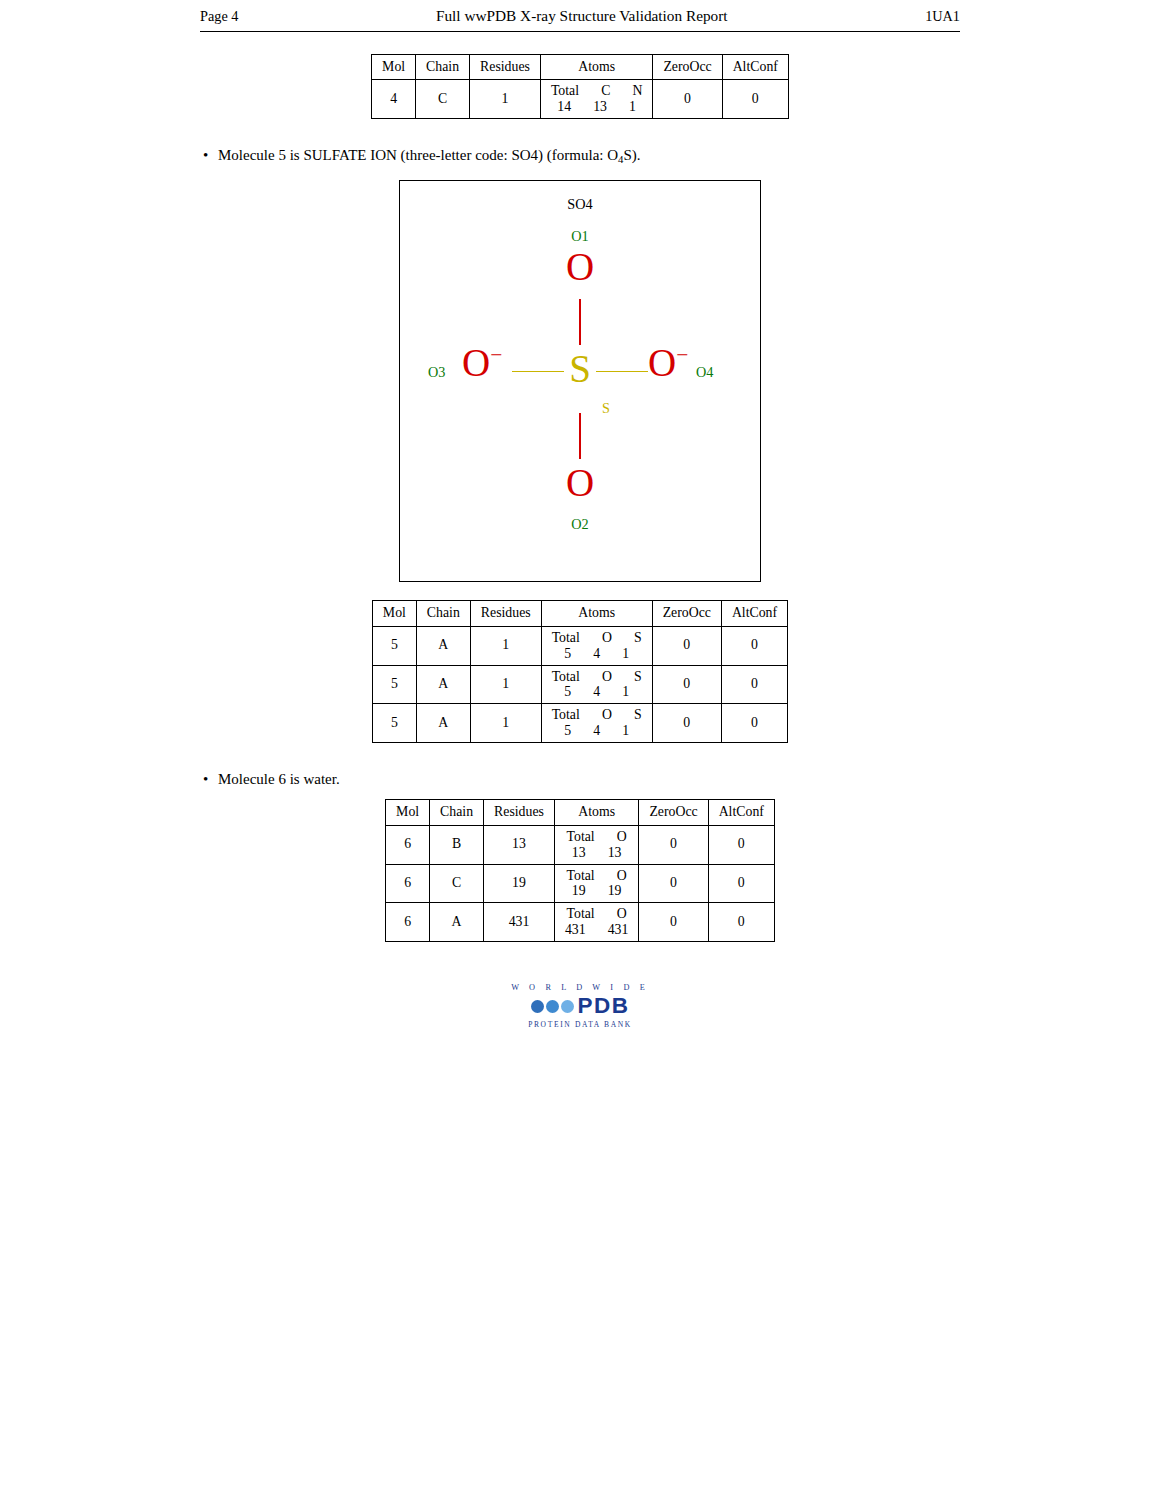Page 4
Full wwPDB X-ray Structure Validation Report
1UA1
| Mol | Chain | Residues | Atoms | ZeroOcc | AltConf |
| --- | --- | --- | --- | --- | --- |
| 4 | C | 1 | Total C N 14 13 1 | 0 | 0 |
Molecule 5 is SULFATE ION (three-letter code: SO4) (formula: O4S).
SO4
O1
O
S
S
O3
O−
O−
O4
O
O2
| Mol | Chain | Residues | Atoms | ZeroOcc | AltConf |
| --- | --- | --- | --- | --- | --- |
| 5 | A | 1 | Total O S 5 4 1 | 0 | 0 |
| 5 | A | 1 | Total O S 5 4 1 | 0 | 0 |
| 5 | A | 1 | Total O S 5 4 1 | 0 | 0 |
Molecule 6 is water.
| Mol | Chain | Residues | Atoms | ZeroOcc | AltConf |
| --- | --- | --- | --- | --- | --- |
| 6 | B | 13 | Total O 13 13 | 0 | 0 |
| 6 | C | 19 | Total O 19 19 | 0 | 0 |
| 6 | A | 431 | Total O 431 431 | 0 | 0 |
W O R L D W I D E
PDB
PROTEIN DATA BANK